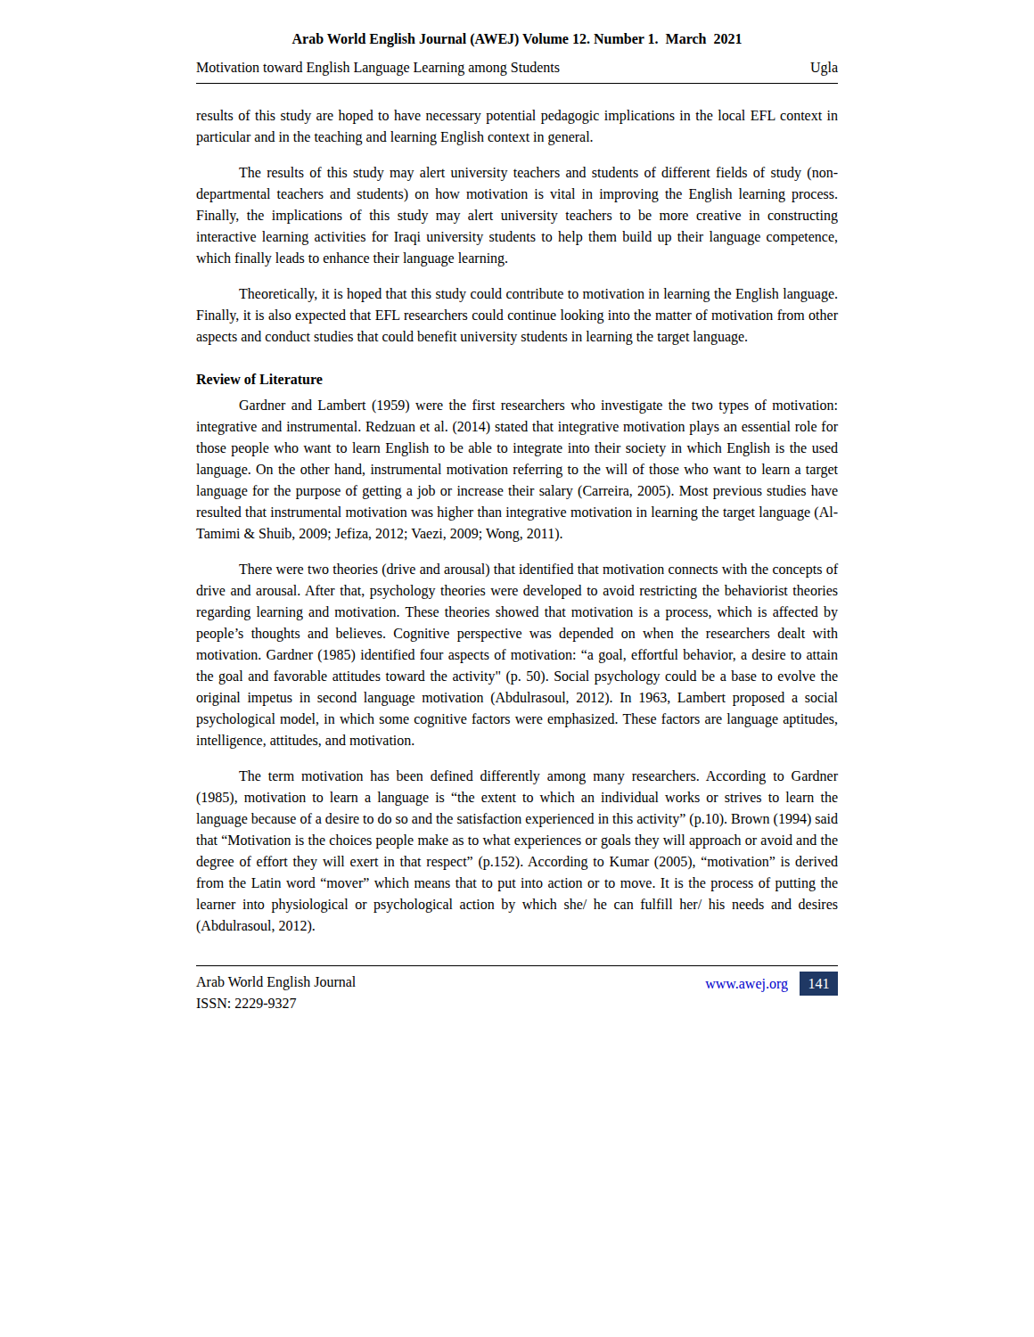Arab World English Journal (AWEJ) Volume 12. Number 1. March 2021
Motivation toward English Language Learning among Students Ugla
results of this study are hoped to have necessary potential pedagogic implications in the local EFL context in particular and in the teaching and learning English context in general.
The results of this study may alert university teachers and students of different fields of study (non-departmental teachers and students) on how motivation is vital in improving the English learning process. Finally, the implications of this study may alert university teachers to be more creative in constructing interactive learning activities for Iraqi university students to help them build up their language competence, which finally leads to enhance their language learning.
Theoretically, it is hoped that this study could contribute to motivation in learning the English language. Finally, it is also expected that EFL researchers could continue looking into the matter of motivation from other aspects and conduct studies that could benefit university students in learning the target language.
Review of Literature
Gardner and Lambert (1959) were the first researchers who investigate the two types of motivation: integrative and instrumental. Redzuan et al. (2014) stated that integrative motivation plays an essential role for those people who want to learn English to be able to integrate into their society in which English is the used language. On the other hand, instrumental motivation referring to the will of those who want to learn a target language for the purpose of getting a job or increase their salary (Carreira, 2005). Most previous studies have resulted that instrumental motivation was higher than integrative motivation in learning the target language (Al-Tamimi & Shuib, 2009; Jefiza, 2012; Vaezi, 2009; Wong, 2011).
There were two theories (drive and arousal) that identified that motivation connects with the concepts of drive and arousal. After that, psychology theories were developed to avoid restricting the behaviorist theories regarding learning and motivation. These theories showed that motivation is a process, which is affected by people’s thoughts and believes. Cognitive perspective was depended on when the researchers dealt with motivation. Gardner (1985) identified four aspects of motivation: “a goal, effortful behavior, a desire to attain the goal and favorable attitudes toward the activity" (p. 50). Social psychology could be a base to evolve the original impetus in second language motivation (Abdulrasoul, 2012). In 1963, Lambert proposed a social psychological model, in which some cognitive factors were emphasized. These factors are language aptitudes, intelligence, attitudes, and motivation.
The term motivation has been defined differently among many researchers. According to Gardner (1985), motivation to learn a language is “the extent to which an individual works or strives to learn the language because of a desire to do so and the satisfaction experienced in this activity” (p.10). Brown (1994) said that “Motivation is the choices people make as to what experiences or goals they will approach or avoid and the degree of effort they will exert in that respect” (p.152). According to Kumar (2005), “motivation” is derived from the Latin word “mover” which means that to put into action or to move. It is the process of putting the learner into physiological or psychological action by which she/ he can fulfill her/ his needs and desires (Abdulrasoul, 2012).
Arab World English Journal
ISSN: 2229-9327
www.awej.org 141